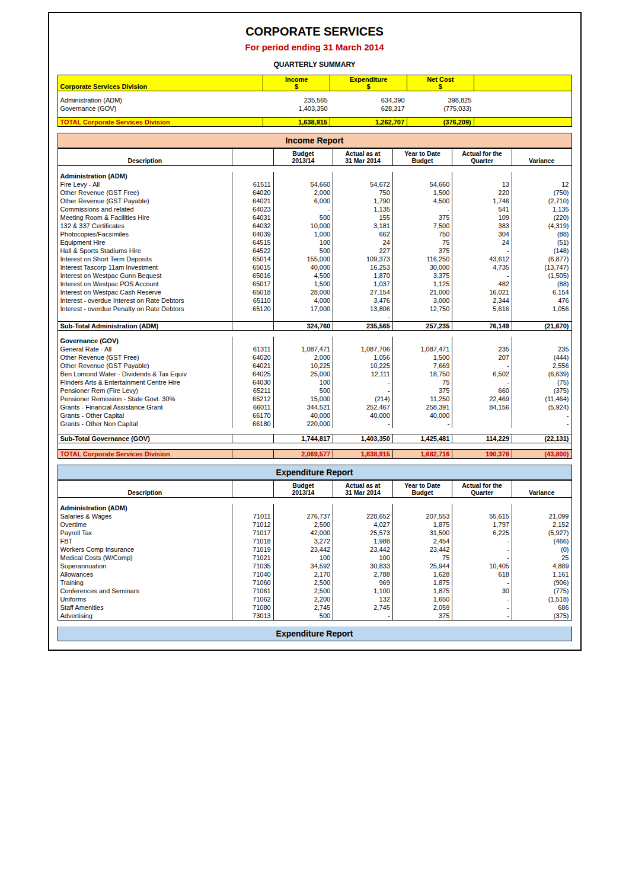CORPORATE SERVICES
For period ending 31 March 2014
QUARTERLY SUMMARY
| Corporate Services Division | Income $ | Expenditure $ | Net Cost $ | |
| Administration (ADM) | 235,565 | 634,390 | 398,825 | |
| Governance (GOV) | 1,403,350 | 628,317 | (775,033) | |
| TOTAL Corporate Services Division | 1,638,915 | 1,262,707 | (376,209) | |
Income Report
| Description | | Budget 2013/14 | Actual as at 31 Mar 2014 | Year to Date Budget | Actual for the Quarter | Variance |
| --- | --- | --- | --- | --- | --- | --- |
| Administration (ADM) | | | | | | |
| Fire Levy - All | 61511 | 54,660 | 54,672 | 54,660 | 13 | 12 |
| Other Revenue (GST Free) | 64020 | 2,000 | 750 | 1,500 | 220 | (750) |
| Other Revenue (GST Payable) | 64021 | 6,000 | 1,790 | 4,500 | 1,746 | (2,710) |
| Commissions and related | 64023 | - | 1,135 | - | 541 | 1,135 |
| Meeting Room & Facilities Hire | 64031 | 500 | 155 | 375 | 109 | (220) |
| 132 & 337 Certificates | 64032 | 10,000 | 3,181 | 7,500 | 383 | (4,319) |
| Photocopies/Facsimiles | 64039 | 1,000 | 662 | 750 | 304 | (88) |
| Equipment Hire | 64515 | 100 | 24 | 75 | 24 | (51) |
| Hall & Sports Stadiums Hire | 64522 | 500 | 227 | 375 | - | (148) |
| Interest on Short Term Deposits | 65014 | 155,000 | 109,373 | 116,250 | 43,612 | (6,877) |
| Interest Tascorp 11am Investment | 65015 | 40,000 | 16,253 | 30,000 | 4,735 | (13,747) |
| Interest on Westpac Gunn Bequest | 65016 | 4,500 | 1,870 | 3,375 | - | (1,505) |
| Interest on Westpac POS Account | 65017 | 1,500 | 1,037 | 1,125 | 482 | (88) |
| Interest on Westpac Cash Reserve | 65018 | 28,000 | 27,154 | 21,000 | 16,021 | 6,154 |
| Interest - overdue Interest on Rate Debtors | 65110 | 4,000 | 3,476 | 3,000 | 2,344 | 476 |
| Interest - overdue Penalty on Rate Debtors | 65120 | 17,000 | 13,806 | 12,750 | 5,616 | 1,056 |
| | | | - | | | |
| Sub-Total Administration (ADM) | | 324,760 | 235,565 | 257,235 | 76,149 | (21,670) |
| Governance (GOV) | | | | | | |
| General Rate - All | 61311 | 1,087,471 | 1,087,706 | 1,087,471 | 235 | 235 |
| Other Revenue (GST Free) | 64020 | 2,000 | 1,056 | 1,500 | 207 | (444) |
| Other Revenue (GST Payable) | 64021 | 10,225 | 10,225 | 7,669 | - | 2,556 |
| Ben Lomond Water - Dividends & Tax Equiv | 64025 | 25,000 | 12,111 | 18,750 | 6,502 | (6,639) |
| Flinders Arts & Entertainment Centre Hire | 64030 | 100 | - | 75 | - | (75) |
| Pensioner Rem (Fire Levy) | 65211 | 500 | - | 375 | 660 | (375) |
| Pensioner Remission - State Govt. 30% | 65212 | 15,000 | (214) | 11,250 | 22,469 | (11,464) |
| Grants - Financial Assistance Grant | 66011 | 344,521 | 252,467 | 258,391 | 84,156 | (5,924) |
| Grants - Other Capital | 66170 | 40,000 | 40,000 | 40,000 | | - |
| Grants - Other Non Capital | 66180 | 220,000 | - | - | | - |
| Sub-Total Governance (GOV) | | 1,744,817 | 1,403,350 | 1,425,481 | 114,229 | (22,131) |
| TOTAL Corporate Services Division | | 2,069,577 | 1,638,915 | 1,682,716 | 190,378 | (43,800) |
Expenditure Report
| Description | | Budget 2013/14 | Actual as at 31 Mar 2014 | Year to Date Budget | Actual for the Quarter | Variance |
| --- | --- | --- | --- | --- | --- | --- |
| Administration (ADM) | | | | | | |
| Salaries & Wages | 71011 | 276,737 | 228,652 | 207,553 | 55,615 | 21,099 |
| Overtime | 71012 | 2,500 | 4,027 | 1,875 | 1,797 | 2,152 |
| Payroll Tax | 71017 | 42,000 | 25,573 | 31,500 | 6,225 | (5,927) |
| FBT | 71018 | 3,272 | 1,988 | 2,454 | - | (466) |
| Workers Comp Insurance | 71019 | 23,442 | 23,442 | 23,442 | - | (0) |
| Medical Costs (W/Comp) | 71021 | 100 | 100 | 75 | - | 25 |
| Superannuation | 71035 | 34,592 | 30,833 | 25,944 | 10,405 | 4,889 |
| Allowances | 71040 | 2,170 | 2,788 | 1,628 | 618 | 1,161 |
| Training | 71060 | 2,500 | 969 | 1,875 | - | (906) |
| Conferences and Seminars | 71061 | 2,500 | 1,100 | 1,875 | 30 | (775) |
| Uniforms | 71062 | 2,200 | 132 | 1,650 | - | (1,518) |
| Staff Amenities | 71080 | 2,745 | 2,745 | 2,059 | - | 686 |
| Advertising | 73013 | 500 | - | 375 | - | (375) |
Expenditure Report